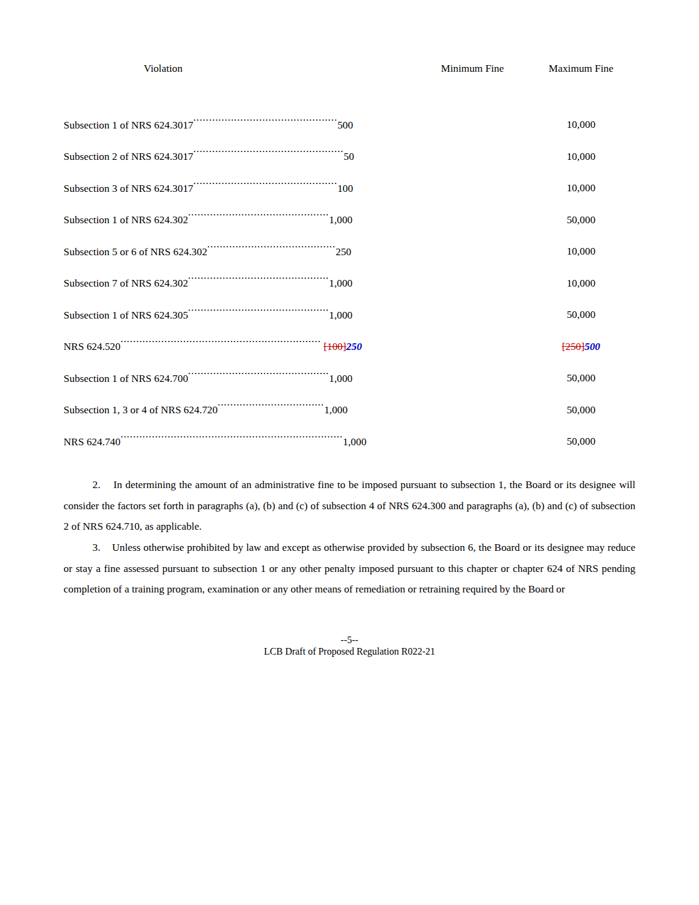| Violation | Minimum Fine | Maximum Fine |
| --- | --- | --- |
| Subsection 1 of NRS 624.3017 .............................................. 500 | | 10,000 |
| Subsection 2 of NRS 624.3017 ................................................ 50 | | 10,000 |
| Subsection 3 of NRS 624.3017 .............................................. 100 | | 10,000 |
| Subsection 1 of NRS 624.302 ............................................. 1,000 | | 50,000 |
| Subsection 5 or 6 of NRS 624.302 ......................................... 250 | | 10,000 |
| Subsection 7 of NRS 624.302 ............................................. 1,000 | | 10,000 |
| Subsection 1 of NRS 624.305 ............................................. 1,000 | | 50,000 |
| NRS 624.520 ................................................................ [100] 250 | | [250] 500 |
| Subsection 1 of NRS 624.700 ............................................. 1,000 | | 50,000 |
| Subsection 1, 3 or 4 of NRS 624.720 .................................. 1,000 | | 50,000 |
| NRS 624.740 ....................................................................... 1,000 | | 50,000 |
2. In determining the amount of an administrative fine to be imposed pursuant to subsection 1, the Board or its designee will consider the factors set forth in paragraphs (a), (b) and (c) of subsection 4 of NRS 624.300 and paragraphs (a), (b) and (c) of subsection 2 of NRS 624.710, as applicable.
3. Unless otherwise prohibited by law and except as otherwise provided by subsection 6, the Board or its designee may reduce or stay a fine assessed pursuant to subsection 1 or any other penalty imposed pursuant to this chapter or chapter 624 of NRS pending completion of a training program, examination or any other means of remediation or retraining required by the Board or
--5--
LCB Draft of Proposed Regulation R022-21